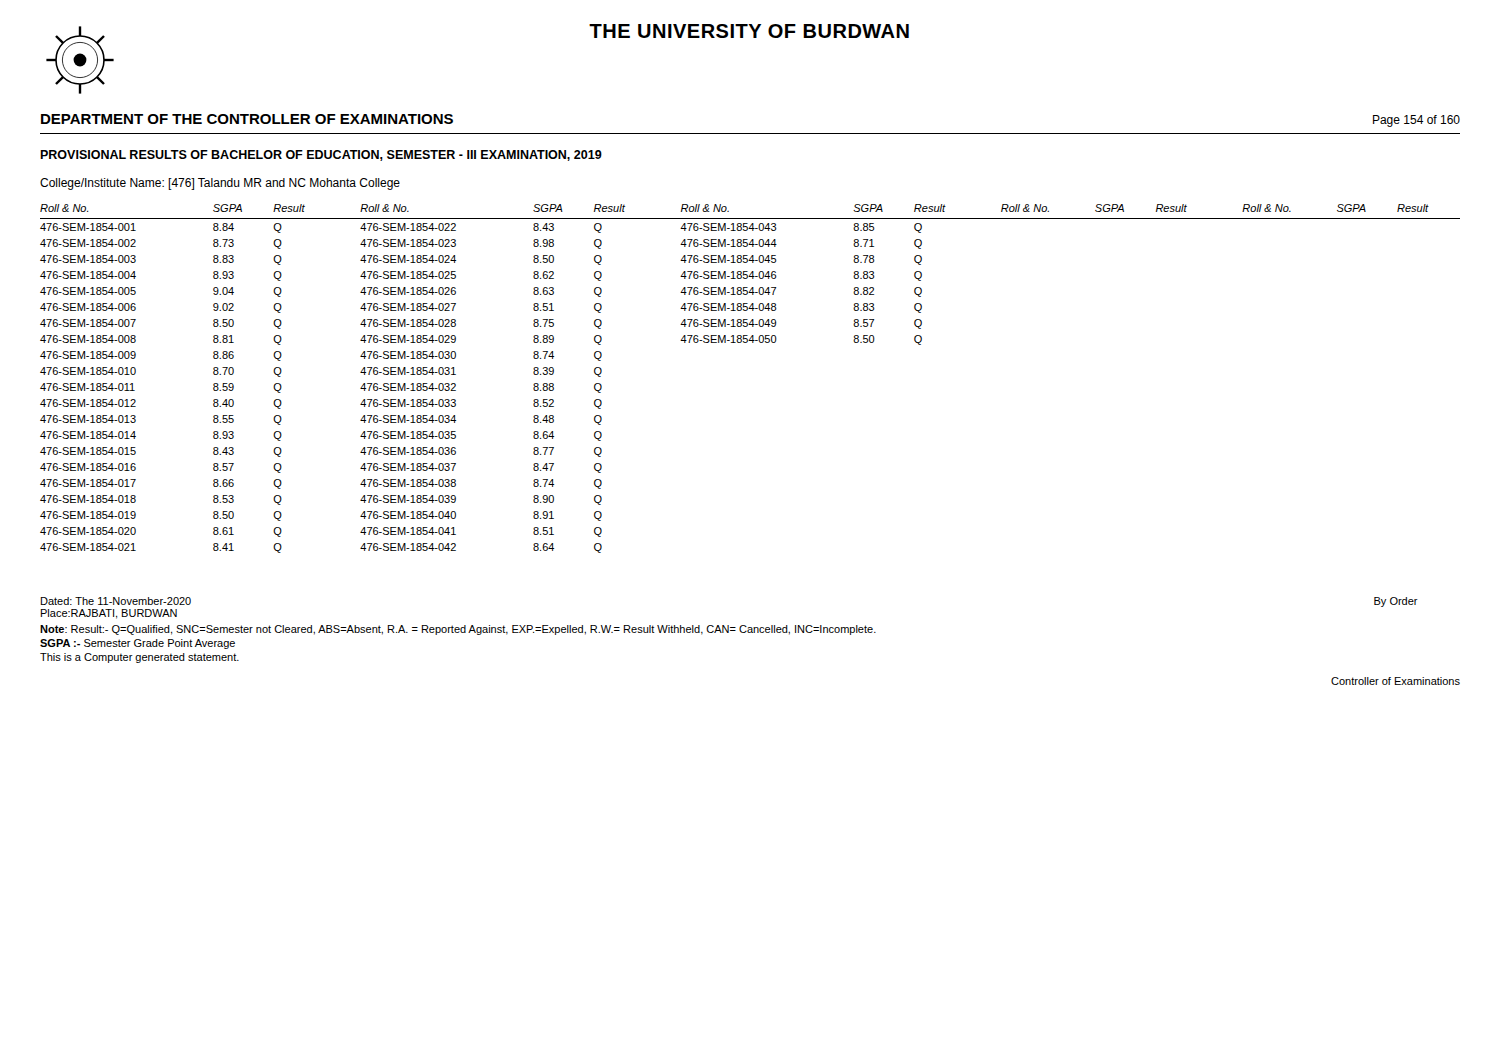THE UNIVERSITY OF BURDWAN
DEPARTMENT OF THE CONTROLLER OF EXAMINATIONS Page 154 of 160
PROVISIONAL RESULTS OF BACHELOR OF EDUCATION, SEMESTER - III EXAMINATION, 2019
College/Institute Name: [476] Talandu MR and NC Mohanta College
| Roll & No. | SGPA | Result | | Roll & No. | SGPA | Result | | Roll & No. | SGPA | Result | | Roll & No. | SGPA | Result | | Roll & No. | SGPA | Result |
| --- | --- | --- | --- | --- | --- | --- | --- | --- | --- | --- | --- | --- | --- | --- | --- | --- | --- | --- |
| 476-SEM-1854-001 | 8.84 | Q | | 476-SEM-1854-022 | 8.43 | Q | | 476-SEM-1854-043 | 8.85 | Q | | | | | | | | |
| 476-SEM-1854-002 | 8.73 | Q | | 476-SEM-1854-023 | 8.98 | Q | | 476-SEM-1854-044 | 8.71 | Q | | | | | | | | |
| 476-SEM-1854-003 | 8.83 | Q | | 476-SEM-1854-024 | 8.50 | Q | | 476-SEM-1854-045 | 8.78 | Q | | | | | | | | |
| 476-SEM-1854-004 | 8.93 | Q | | 476-SEM-1854-025 | 8.62 | Q | | 476-SEM-1854-046 | 8.83 | Q | | | | | | | | |
| 476-SEM-1854-005 | 9.04 | Q | | 476-SEM-1854-026 | 8.63 | Q | | 476-SEM-1854-047 | 8.82 | Q | | | | | | | | |
| 476-SEM-1854-006 | 9.02 | Q | | 476-SEM-1854-027 | 8.51 | Q | | 476-SEM-1854-048 | 8.83 | Q | | | | | | | | |
| 476-SEM-1854-007 | 8.50 | Q | | 476-SEM-1854-028 | 8.75 | Q | | 476-SEM-1854-049 | 8.57 | Q | | | | | | | | |
| 476-SEM-1854-008 | 8.81 | Q | | 476-SEM-1854-029 | 8.89 | Q | | 476-SEM-1854-050 | 8.50 | Q | | | | | | | | |
| 476-SEM-1854-009 | 8.86 | Q | | 476-SEM-1854-030 | 8.74 | Q | | | | | | | | | | | | |
| 476-SEM-1854-010 | 8.70 | Q | | 476-SEM-1854-031 | 8.39 | Q | | | | | | | | | | | | |
| 476-SEM-1854-011 | 8.59 | Q | | 476-SEM-1854-032 | 8.88 | Q | | | | | | | | | | | | |
| 476-SEM-1854-012 | 8.40 | Q | | 476-SEM-1854-033 | 8.52 | Q | | | | | | | | | | | | |
| 476-SEM-1854-013 | 8.55 | Q | | 476-SEM-1854-034 | 8.48 | Q | | | | | | | | | | | | |
| 476-SEM-1854-014 | 8.93 | Q | | 476-SEM-1854-035 | 8.64 | Q | | | | | | | | | | | | |
| 476-SEM-1854-015 | 8.43 | Q | | 476-SEM-1854-036 | 8.77 | Q | | | | | | | | | | | | |
| 476-SEM-1854-016 | 8.57 | Q | | 476-SEM-1854-037 | 8.47 | Q | | | | | | | | | | | | |
| 476-SEM-1854-017 | 8.66 | Q | | 476-SEM-1854-038 | 8.74 | Q | | | | | | | | | | | | |
| 476-SEM-1854-018 | 8.53 | Q | | 476-SEM-1854-039 | 8.90 | Q | | | | | | | | | | | | |
| 476-SEM-1854-019 | 8.50 | Q | | 476-SEM-1854-040 | 8.91 | Q | | | | | | | | | | | | |
| 476-SEM-1854-020 | 8.61 | Q | | 476-SEM-1854-041 | 8.51 | Q | | | | | | | | | | | | |
| 476-SEM-1854-021 | 8.41 | Q | | 476-SEM-1854-042 | 8.64 | Q | | | | | | | | | | | | |
Dated: The 11-November-2020
Place:RAJBATI, BURDWAN
Note: Result:- Q=Qualified, SNC=Semester not Cleared, ABS=Absent, R.A. = Reported Against, EXP.=Expelled, R.W.= Result Withheld, CAN= Cancelled, INC=Incomplete.
SGPA :- Semester Grade Point Average
This is a Computer generated statement.
By Order
 
Controller of Examinations